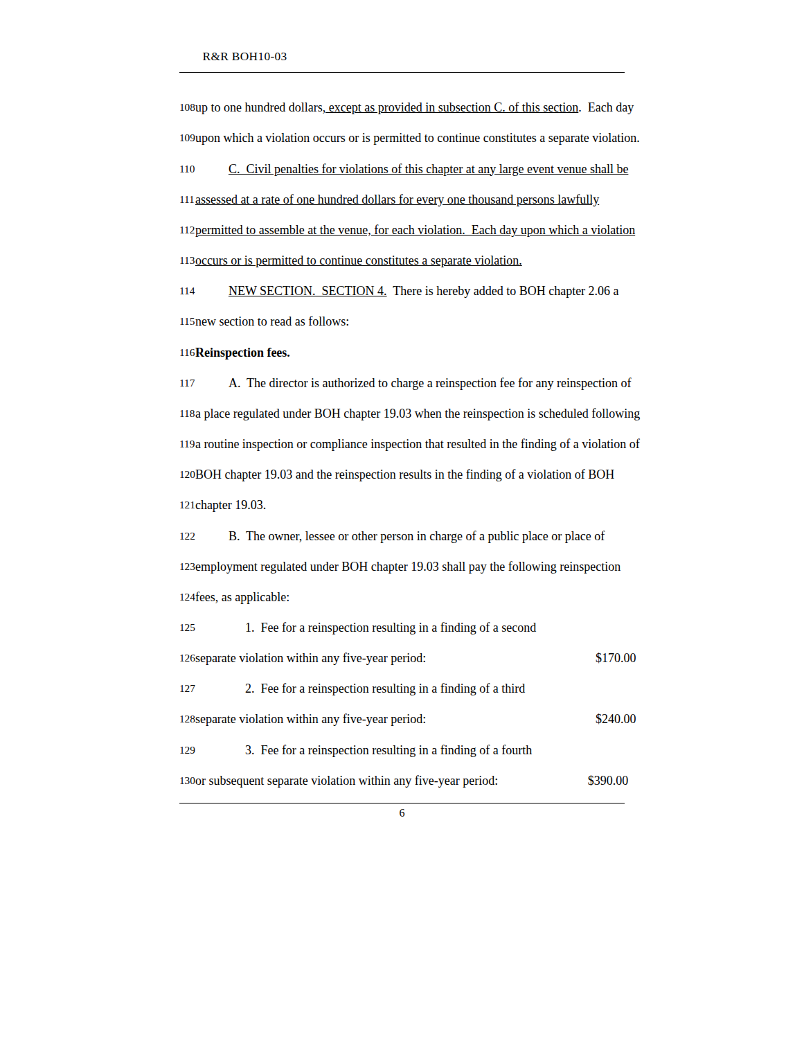R&R BOH10-03
| 108 | up to one hundred dollars , except as provided in subsection C. of this section . Each day |
| 109 | upon which a violation occurs or is permitted to continue constitutes a separate violation. |
| 110 | C. Civil penalties for violations of this chapter at any large event venue shall be |
| 111 | assessed at a rate of one hundred dollars for every one thousand persons lawfully |
| 112 | permitted to assemble at the venue, for each violation. Each day upon which a violation |
| 113 | occurs or is permitted to continue constitutes a separate violation. |
| 114 | NEW SECTION. SECTION 4. There is hereby added to BOH chapter 2.06 a |
| 115 | new section to read as follows: |
| 116 | Reinspection fees. |
| 117 | A. The director is authorized to charge a reinspection fee for any reinspection of |
| 118 | a place regulated under BOH chapter 19.03 when the reinspection is scheduled following |
| 119 | a routine inspection or compliance inspection that resulted in the finding of a violation of |
| 120 | BOH chapter 19.03 and the reinspection results in the finding of a violation of BOH |
| 121 | chapter 19.03. |
| 122 | B. The owner, lessee or other person in charge of a public place or place of |
| 123 | employment regulated under BOH chapter 19.03 shall pay the following reinspection |
| 124 | fees, as applicable: |
| 125 | 1. Fee for a reinspection resulting in a finding of a second |
| 126 | separate violation within any five-year period: $170.00 |
| 127 | 2. Fee for a reinspection resulting in a finding of a third |
| 128 | separate violation within any five-year period: $240.00 |
| 129 | 3. Fee for a reinspection resulting in a finding of a fourth |
| 130 | or subsequent separate violation within any five-year period: $390.00 |
6